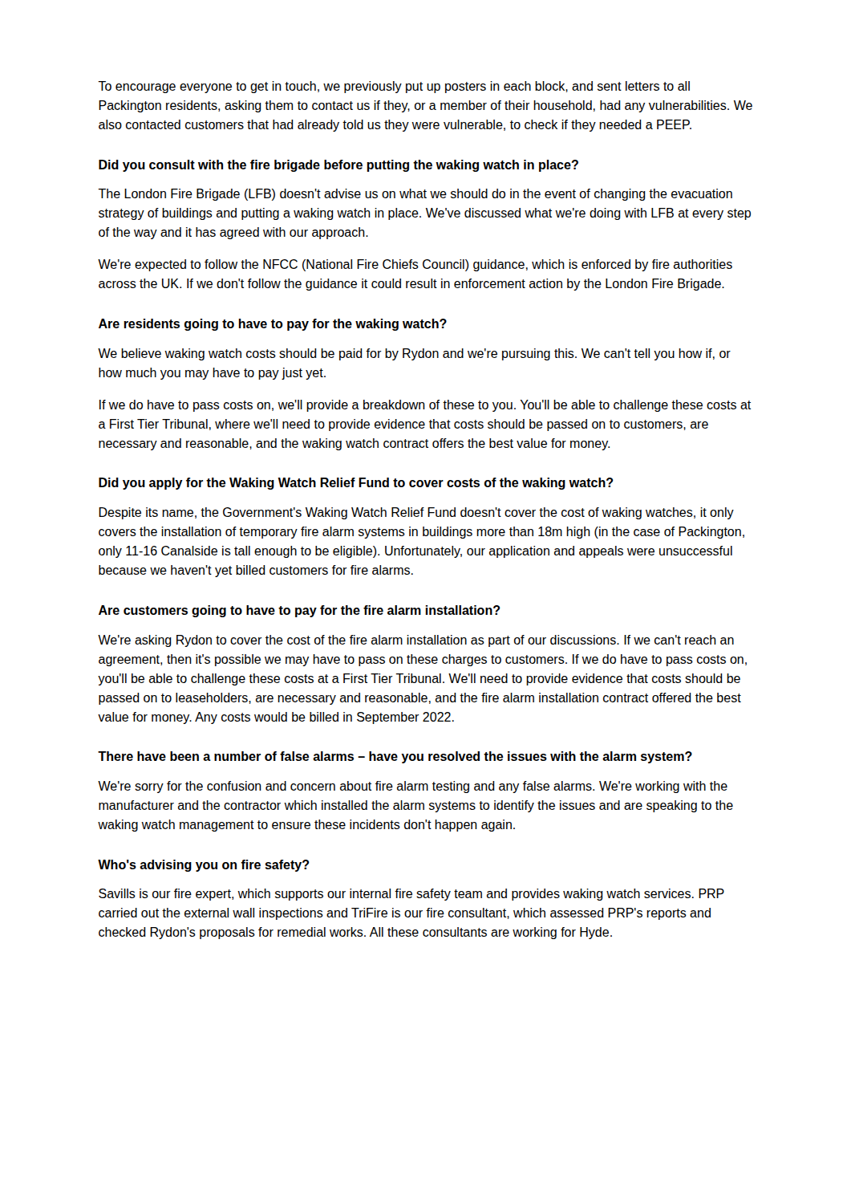To encourage everyone to get in touch, we previously put up posters in each block, and sent letters to all Packington residents, asking them to contact us if they, or a member of their household, had any vulnerabilities. We also contacted customers that had already told us they were vulnerable, to check if they needed a PEEP.
Did you consult with the fire brigade before putting the waking watch in place?
The London Fire Brigade (LFB) doesn't advise us on what we should do in the event of changing the evacuation strategy of buildings and putting a waking watch in place. We've discussed what we're doing with LFB at every step of the way and it has agreed with our approach.
We're expected to follow the NFCC (National Fire Chiefs Council) guidance, which is enforced by fire authorities across the UK. If we don't follow the guidance it could result in enforcement action by the London Fire Brigade.
Are residents going to have to pay for the waking watch?
We believe waking watch costs should be paid for by Rydon and we're pursuing this. We can't tell you how if, or how much you may have to pay just yet.
If we do have to pass costs on, we'll provide a breakdown of these to you. You'll be able to challenge these costs at a First Tier Tribunal, where we'll need to provide evidence that costs should be passed on to customers, are necessary and reasonable, and the waking watch contract offers the best value for money.
Did you apply for the Waking Watch Relief Fund to cover costs of the waking watch?
Despite its name, the Government's Waking Watch Relief Fund doesn't cover the cost of waking watches, it only covers the installation of temporary fire alarm systems in buildings more than 18m high (in the case of Packington, only 11-16 Canalside is tall enough to be eligible). Unfortunately, our application and appeals were unsuccessful because we haven't yet billed customers for fire alarms.
Are customers going to have to pay for the fire alarm installation?
We're asking Rydon to cover the cost of the fire alarm installation as part of our discussions. If we can't reach an agreement, then it's possible we may have to pass on these charges to customers. If we do have to pass costs on, you'll be able to challenge these costs at a First Tier Tribunal. We'll need to provide evidence that costs should be passed on to leaseholders, are necessary and reasonable, and the fire alarm installation contract offered the best value for money. Any costs would be billed in September 2022.
There have been a number of false alarms – have you resolved the issues with the alarm system?
We're sorry for the confusion and concern about fire alarm testing and any false alarms. We're working with the manufacturer and the contractor which installed the alarm systems to identify the issues and are speaking to the waking watch management to ensure these incidents don't happen again.
Who's advising you on fire safety?
Savills is our fire expert, which supports our internal fire safety team and provides waking watch services. PRP carried out the external wall inspections and TriFire is our fire consultant, which assessed PRP's reports and checked Rydon's proposals for remedial works. All these consultants are working for Hyde.